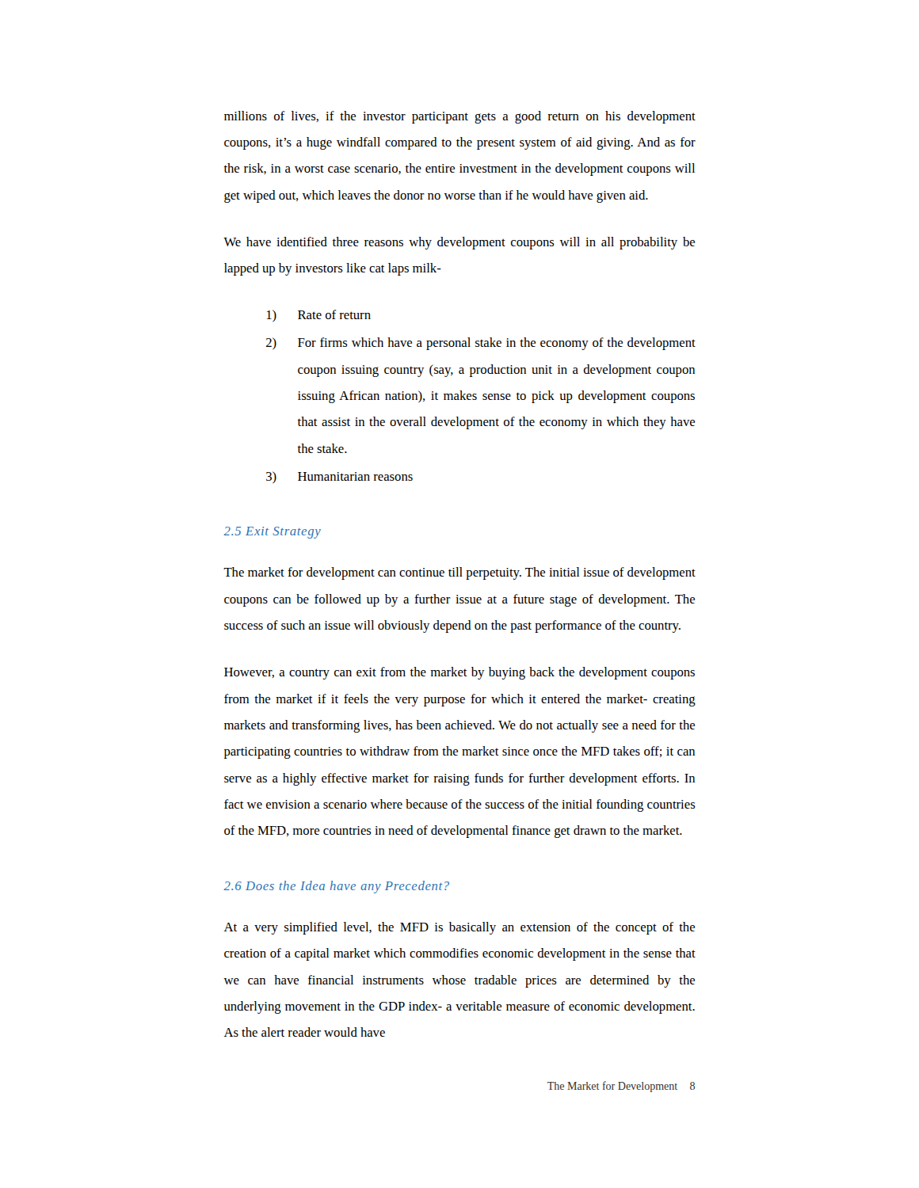millions of lives, if the investor participant gets a good return on his development coupons, it’s a huge windfall compared to the present system of aid giving. And as for the risk, in a worst case scenario, the entire investment in the development coupons will get wiped out, which leaves the donor no worse than if he would have given aid.
We have identified three reasons why development coupons will in all probability be lapped up by investors like cat laps milk-
Rate of return
For firms which have a personal stake in the economy of the development coupon issuing country (say, a production unit in a development coupon issuing African nation), it makes sense to pick up development coupons that assist in the overall development of the economy in which they have the stake.
Humanitarian reasons
2.5 Exit Strategy
The market for development can continue till perpetuity. The initial issue of development coupons can be followed up by a further issue at a future stage of development. The success of such an issue will obviously depend on the past performance of the country.
However, a country can exit from the market by buying back the development coupons from the market if it feels the very purpose for which it entered the market- creating markets and transforming lives, has been achieved. We do not actually see a need for the participating countries to withdraw from the market since once the MFD takes off; it can serve as a highly effective market for raising funds for further development efforts. In fact we envision a scenario where because of the success of the initial founding countries of the MFD, more countries in need of developmental finance get drawn to the market.
2.6 Does the Idea have any Precedent?
At a very simplified level, the MFD is basically an extension of the concept of the creation of a capital market which commodifies economic development in the sense that we can have financial instruments whose tradable prices are determined by the underlying movement in the GDP index- a veritable measure of economic development. As the alert reader would have
The Market for Development8